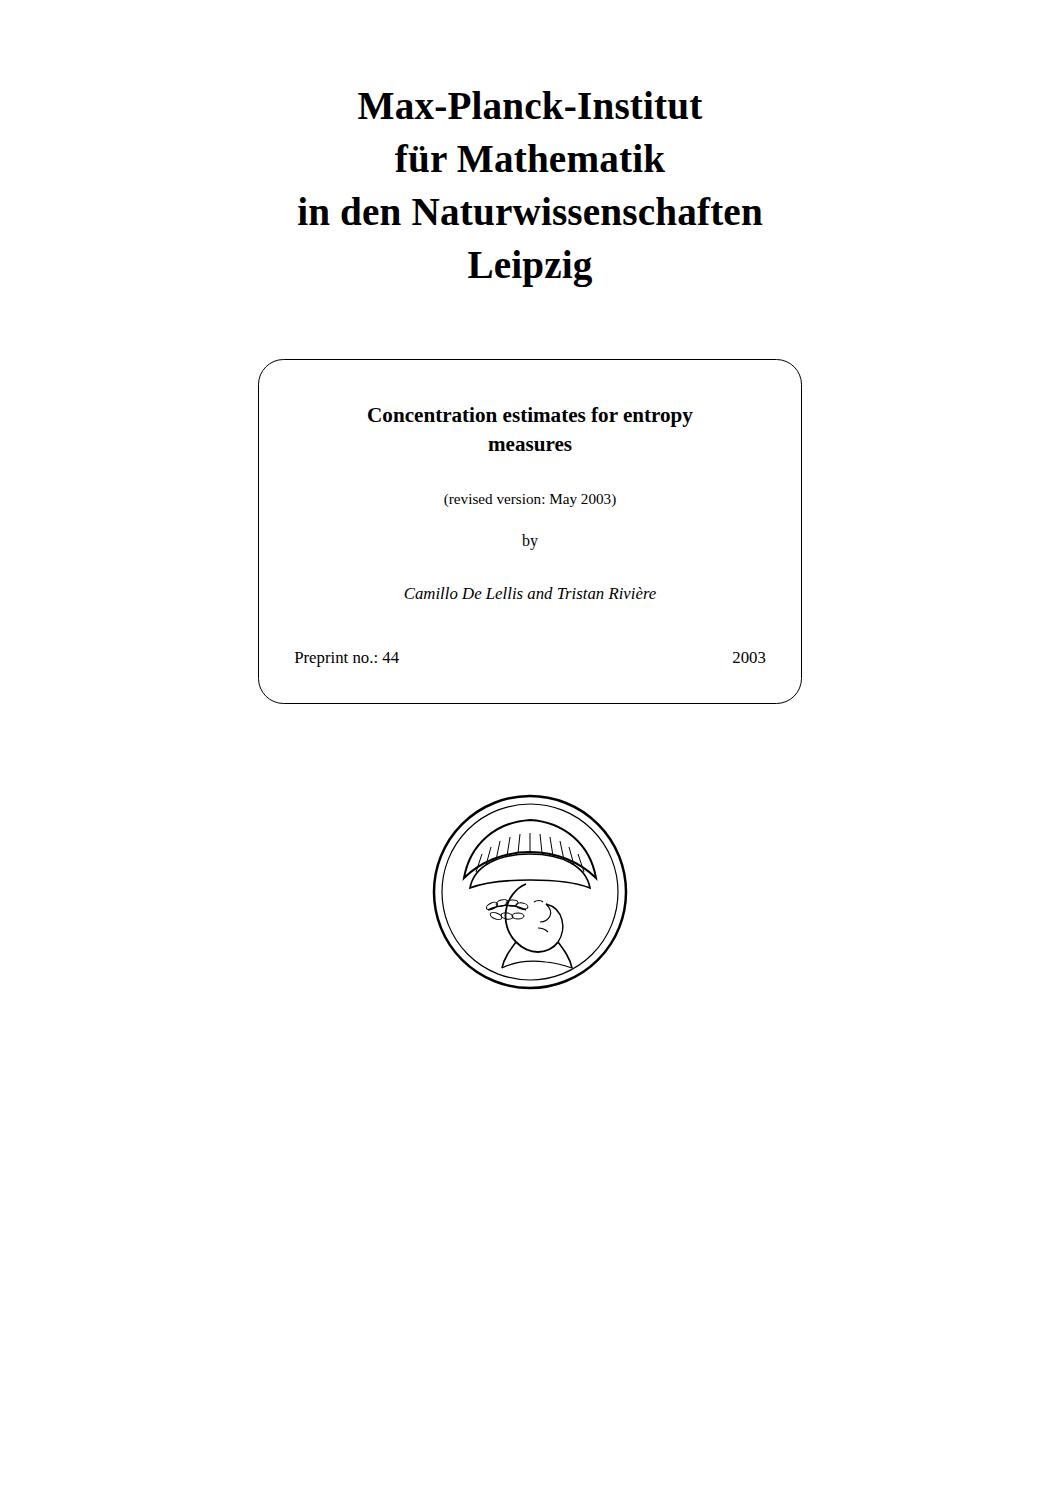Max-Planck-Institut für Mathematik in den Naturwissenschaften Leipzig
Concentration estimates for entropy
measures
(revised version: May 2003)
by
Camillo De Lellis and Tristan Rivière
Preprint no.: 44 2003